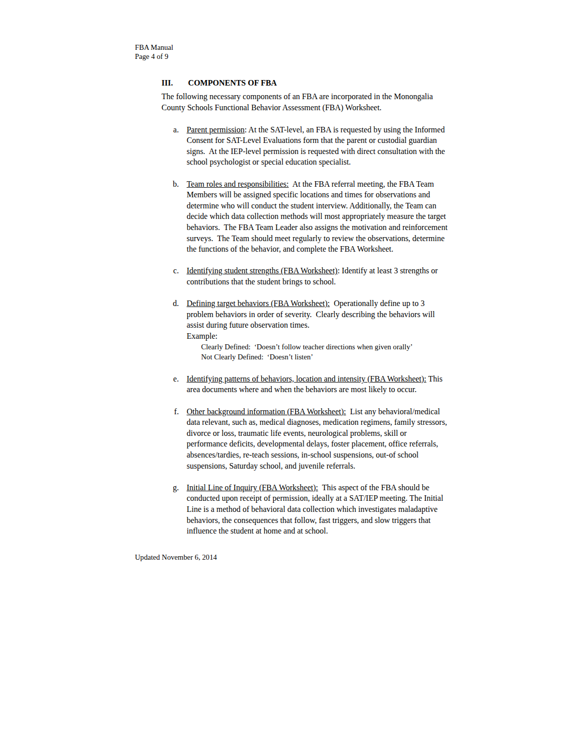FBA Manual
Page 4 of 9
III. COMPONENTS OF FBA
The following necessary components of an FBA are incorporated in the Monongalia County Schools Functional Behavior Assessment (FBA) Worksheet.
Parent permission: At the SAT-level, an FBA is requested by using the Informed Consent for SAT-Level Evaluations form that the parent or custodial guardian signs. At the IEP-level permission is requested with direct consultation with the school psychologist or special education specialist.
Team roles and responsibilities: At the FBA referral meeting, the FBA Team Members will be assigned specific locations and times for observations and determine who will conduct the student interview. Additionally, the Team can decide which data collection methods will most appropriately measure the target behaviors. The FBA Team Leader also assigns the motivation and reinforcement surveys. The Team should meet regularly to review the observations, determine the functions of the behavior, and complete the FBA Worksheet.
Identifying student strengths (FBA Worksheet): Identify at least 3 strengths or contributions that the student brings to school.
Defining target behaviors (FBA Worksheet): Operationally define up to 3 problem behaviors in order of severity. Clearly describing the behaviors will assist during future observation times.
Example:
Clearly Defined: ‘Doesn’t follow teacher directions when given orally’
Not Clearly Defined: ‘Doesn’t listen’
Identifying patterns of behaviors, location and intensity (FBA Worksheet): This area documents where and when the behaviors are most likely to occur.
Other background information (FBA Worksheet): List any behavioral/medical data relevant, such as, medical diagnoses, medication regimens, family stressors, divorce or loss, traumatic life events, neurological problems, skill or performance deficits, developmental delays, foster placement, office referrals, absences/tardies, re-teach sessions, in-school suspensions, out-of school suspensions, Saturday school, and juvenile referrals.
Initial Line of Inquiry (FBA Worksheet): This aspect of the FBA should be conducted upon receipt of permission, ideally at a SAT/IEP meeting. The Initial Line is a method of behavioral data collection which investigates maladaptive behaviors, the consequences that follow, fast triggers, and slow triggers that influence the student at home and at school.
Updated November 6, 2014